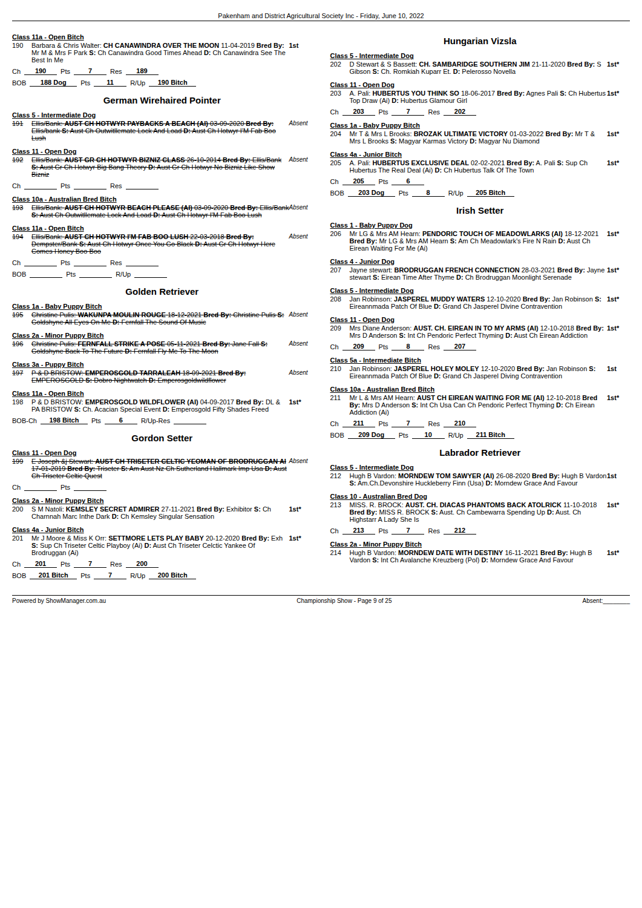Pakenham and District Agricultural Society Inc - Friday, June 10, 2022
Class 11a - Open Bitch
190
Barbara & Chris Walter: CH CANAWINDRA OVER THE MOON 11-04-2019 Bred By: Mr M & Mrs F Park S: Ch Canawindra Good Times Ahead D: Ch Canawindra See The Best In Me
1st
Ch 190 Pts 7 Res 189
BOB 188 Dog Pts 11 R/Up 190 Bitch
German Wirehaired Pointer
Class 5 - Intermediate Dog
191
Ellis/Bank: AUST CH HOTWYR PAYBACKS A BEACH (AI) 03-09-2020 Bred By: Ellis/bank S: Aust Ch Outwitllemate Lock And Load D: Aust Ch Hotwyr I'M Fab Boo Lush
Absent
Class 11 - Open Dog
192
Ellis/Bank: AUST GR CH HOTWYR BIZNIZ CLASS 26-10-2014 Bred By: Ellis/Bank S: Aust Gr Ch Hotwyr Big Bang Theory D: Aust Gr Ch Hotwyr No Bizniz Like Show Bizniz
Absent
Ch Pts Res
Class 10a - Australian Bred Bitch
193
Ellis/Bank: AUST CH HOTWYR BEACH PLEASE (AI) 03-09-2020 Bred By: Ellis/Bank S: Aust Ch Outwitllemate Lock And Load D: Aust Ch Hotwyr I'M Fab Boo Lush
Absent
Class 11a - Open Bitch
194
Ellis/Bank: AUST CH HOTWYR I'M FAB BOO LUSH 22-03-2018 Bred By: Dempster/Bank S: Aust Ch Hotwyr Once You Go Black D: Aust Gr Ch Hotwyr Here Comes Honey Boo Boo
Absent
Ch Pts Res
BOB Pts R/Up
Golden Retriever
Class 1a - Baby Puppy Bitch
195
Christine Pulis: WAKUNPA MOULIN ROUGE 18-12-2021 Bred By: Christine Pulis S: Goldshyne All Eyes On Me D: Fernfall The Sound Of Music
Absent
Class 2a - Minor Puppy Bitch
196
Christine Pulis: FERNFALL STRIKE A POSE 05-11-2021 Bred By: Jane Fall S: Goldshyne Back To The Future D: Fernfall Fly Me To The Moon
Absent
Class 3a - Puppy Bitch
197
P & D BRISTOW: EMPEROSGOLD TARRALEAH 18-09-2021 Bred By: EMPEROSGOLD S: Dobro Nightwatch D: Emperosgoldwildflower
Absent
Class 11a - Open Bitch
198
P & D BRISTOW: EMPEROSGOLD WILDFLOWER (AI) 04-09-2017 Bred By: DL & PA BRISTOW S: Ch. Acacian Special Event D: Emperosgold Fifty Shades Freed
1st*
BOB-Ch 198 Bitch Pts 6 R/Up-Res
Gordon Setter
Class 11 - Open Dog
199
E Joseph &j Stewart: AUST CH TRISETER CELTIC YEOMAN OF BRODRUGGAN AI 17-01-2019 Bred By: Triseter S: Am Aust Nz Ch Sutherland Hallmark Imp Usa D: Aust Ch Triseter Celtic Quest
Absent
Ch Pts
Class 2a - Minor Puppy Bitch
200
S M Natoli: KEMSLEY SECRET ADMIRER 27-11-2021 Bred By: Exhibitor S: Ch Charnnah Marc Inthe Dark D: Ch Kemsley Singular Sensation
1st*
Class 4a - Junior Bitch
201
Mr J Moore & Miss K Orr: SETTMORE LETS PLAY BABY 20-12-2020 Bred By: Exh S: Sup Ch Triseter Celtic Playboy (Ai) D: Aust Ch Triseter Celctic Yankee Of Brodruggan (Ai)
1st*
Ch 201 Pts 7 Res 200
BOB 201 Bitch Pts 7 R/Up 200 Bitch
Hungarian Vizsla
Class 5 - Intermediate Dog
202
D Stewart & S Bassett: CH. SAMBARIDGE SOUTHERN JIM 21-11-2020 Bred By: S Gibson S: Ch. Romkiah Kuparr Et. D: Pelerosso Novella
1st*
Class 11 - Open Dog
203
A. Pali: HUBERTUS YOU THINK SO 18-06-2017 Bred By: Agnes Pali S: Ch Hubertus Top Draw (Ai) D: Hubertus Glamour Girl
1st*
Ch 203 Pts 7 Res 202
Class 1a - Baby Puppy Bitch
204
Mr T & Mrs L Brooks: BROZAK ULTIMATE VICTORY 01-03-2022 Bred By: Mr T & Mrs L Brooks S: Magyar Karmas Victory D: Magyar Nu Diamond
1st*
Class 4a - Junior Bitch
205
A. Pali: HUBERTUS EXCLUSIVE DEAL 02-02-2021 Bred By: A. Pali S: Sup Ch Hubertus The Real Deal (Ai) D: Ch Hubertus Talk Of The Town
1st*
Ch 205 Pts 6
BOB 203 Dog Pts 8 R/Up 205 Bitch
Irish Setter
Class 1 - Baby Puppy Dog
206
Mr LG & Mrs AM Hearn: PENDORIC TOUCH OF MEADOWLARKS (AI) 18-12-2021 Bred By: Mr LG & Mrs AM Hearn S: Am Ch Meadowlark's Fire N Rain D: Aust Ch Eirean Waiting For Me (Ai)
1st*
Class 4 - Junior Dog
207
Jayne stewart: BRODRUGGAN FRENCH CONNECTION 28-03-2021 Bred By: Jayne stewart S: Eirean Time After Thyme D: Ch Brodruggan Moonlight Serenade
1st*
Class 5 - Intermediate Dog
208
Jan Robinson: JASPEREL MUDDY WATERS 12-10-2020 Bred By: Jan Robinson S: Eireannmada Patch Of Blue D: Grand Ch Jasperel Divine Contravention
1st*
Class 11 - Open Dog
209
Mrs Diane Anderson: AUST. CH. EIREAN IN TO MY ARMS (AI) 12-10-2018 Bred By: Mrs D Anderson S: Int Ch Pendoric Perfect Thyming D: Aust Ch Eirean Addiction
1st*
Ch 209 Pts 8 Res 207
Class 5a - Intermediate Bitch
210
Jan Robinson: JASPEREL HOLEY MOLEY 12-10-2020 Bred By: Jan Robinson S: Eireannmada Patch Of Blue D: Grand Ch Jasperel Diving Contravention
1st
Class 10a - Australian Bred Bitch
211
Mr L & Mrs AM Hearn: AUST CH EIREAN WAITING FOR ME (AI) 12-10-2018 Bred By: Mrs D Anderson S: Int Ch Usa Can Ch Pendoric Perfect Thyming D: Ch Eirean Addiction (Ai)
1st*
Ch 211 Pts 7 Res 210
BOB 209 Dog Pts 10 R/Up 211 Bitch
Labrador Retriever
Class 5 - Intermediate Dog
212
Hugh B Vardon: MORNDEW TOM SAWYER (AI) 26-08-2020 Bred By: Hugh B Vardon S: Am.Ch.Devonshire Huckleberry Finn (Usa) D: Morndew Grace And Favour
1st
Class 10 - Australian Bred Dog
213
MISS. R. BROCK: AUST. CH. DIACAS PHANTOMS BACK ATOLRICK 11-10-2018 Bred By: MISS R. BROCK S: Aust. Ch Cambewarra Spending Up D: Aust. Ch Highstarr A Lady She Is
1st*
Ch 213 Pts 7 Res 212
Class 2a - Minor Puppy Bitch
214
Hugh B Vardon: MORNDEW DATE WITH DESTINY 16-11-2021 Bred By: Hugh B Vardon S: Int Ch Avalanche Kreuzberg (Pol) D: Morndew Grace And Favour
1st*
Powered by ShowManager.com.au
Championship Show - Page 9 of 25
Absent:________